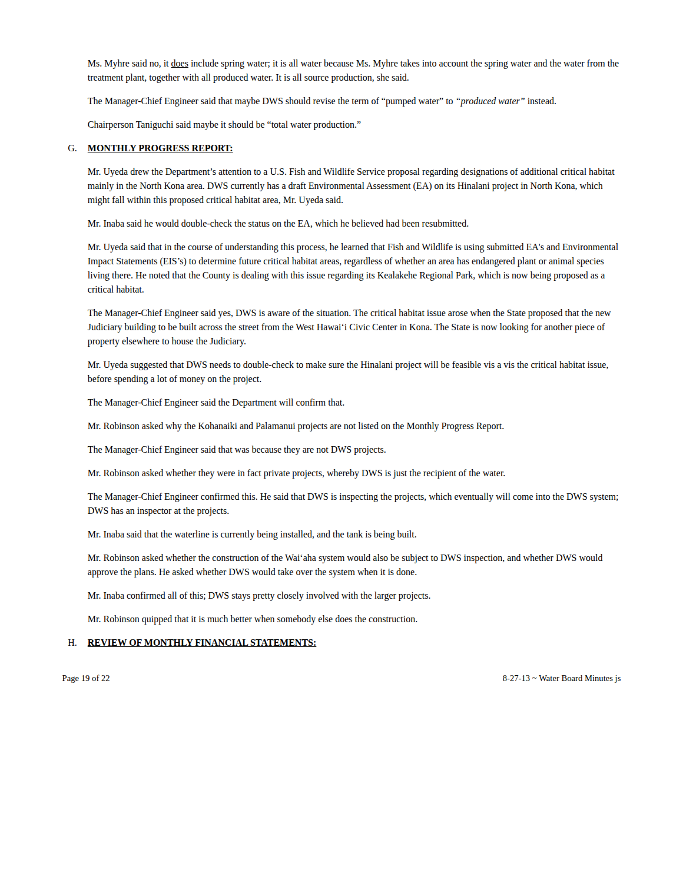Ms. Myhre said no, it does include spring water; it is all water because Ms. Myhre takes into account the spring water and the water from the treatment plant, together with all produced water. It is all source production, she said.
The Manager-Chief Engineer said that maybe DWS should revise the term of “pumped water” to “produced water” instead.
Chairperson Taniguchi said maybe it should be “total water production.”
G.
MONTHLY PROGRESS REPORT:
Mr. Uyeda drew the Department’s attention to a U.S. Fish and Wildlife Service proposal regarding designations of additional critical habitat mainly in the North Kona area. DWS currently has a draft Environmental Assessment (EA) on its Hinalani project in North Kona, which might fall within this proposed critical habitat area, Mr. Uyeda said.
Mr. Inaba said he would double-check the status on the EA, which he believed had been resubmitted.
Mr. Uyeda said that in the course of understanding this process, he learned that Fish and Wildlife is using submitted EA's and Environmental Impact Statements (EIS’s) to determine future critical habitat areas, regardless of whether an area has endangered plant or animal species living there. He noted that the County is dealing with this issue regarding its Kealakehe Regional Park, which is now being proposed as a critical habitat.
The Manager-Chief Engineer said yes, DWS is aware of the situation. The critical habitat issue arose when the State proposed that the new Judiciary building to be built across the street from the West Hawai‘i Civic Center in Kona. The State is now looking for another piece of property elsewhere to house the Judiciary.
Mr. Uyeda suggested that DWS needs to double-check to make sure the Hinalani project will be feasible vis a vis the critical habitat issue, before spending a lot of money on the project.
The Manager-Chief Engineer said the Department will confirm that.
Mr. Robinson asked why the Kohanaiki and Palamanui projects are not listed on the Monthly Progress Report.
The Manager-Chief Engineer said that was because they are not DWS projects.
Mr. Robinson asked whether they were in fact private projects, whereby DWS is just the recipient of the water.
The Manager-Chief Engineer confirmed this. He said that DWS is inspecting the projects, which eventually will come into the DWS system; DWS has an inspector at the projects.
Mr. Inaba said that the waterline is currently being installed, and the tank is being built.
Mr. Robinson asked whether the construction of the Wai‘aha system would also be subject to DWS inspection, and whether DWS would approve the plans. He asked whether DWS would take over the system when it is done.
Mr. Inaba confirmed all of this; DWS stays pretty closely involved with the larger projects.
Mr. Robinson quipped that it is much better when somebody else does the construction.
H.
REVIEW OF MONTHLY FINANCIAL STATEMENTS:
Page 19 of 22 8-27-13 ~ Water Board Minutes js